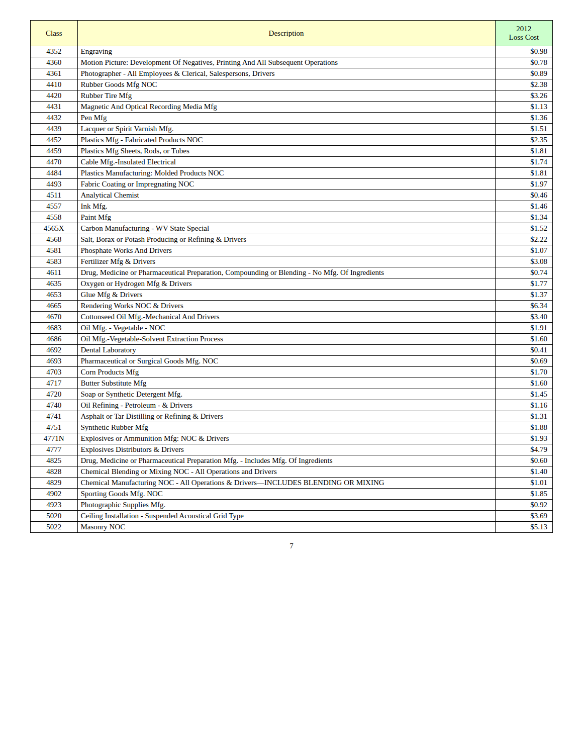| Class | Description | 2012 Loss Cost |
| --- | --- | --- |
| 4352 | Engraving | $0.98 |
| 4360 | Motion Picture: Development Of Negatives, Printing And All Subsequent Operations | $0.78 |
| 4361 | Photographer - All Employees & Clerical, Salespersons, Drivers | $0.89 |
| 4410 | Rubber Goods Mfg NOC | $2.38 |
| 4420 | Rubber Tire Mfg | $3.26 |
| 4431 | Magnetic And Optical Recording Media Mfg | $1.13 |
| 4432 | Pen Mfg | $1.36 |
| 4439 | Lacquer or Spirit Varnish Mfg. | $1.51 |
| 4452 | Plastics Mfg - Fabricated Products NOC | $2.35 |
| 4459 | Plastics Mfg Sheets, Rods, or Tubes | $1.81 |
| 4470 | Cable Mfg.-Insulated Electrical | $1.74 |
| 4484 | Plastics Manufacturing: Molded Products NOC | $1.81 |
| 4493 | Fabric Coating or Impregnating NOC | $1.97 |
| 4511 | Analytical Chemist | $0.46 |
| 4557 | Ink Mfg. | $1.46 |
| 4558 | Paint Mfg | $1.34 |
| 4565X | Carbon Manufacturing - WV State Special | $1.52 |
| 4568 | Salt, Borax or Potash Producing or Refining & Drivers | $2.22 |
| 4581 | Phosphate Works And Drivers | $1.07 |
| 4583 | Fertilizer Mfg & Drivers | $3.08 |
| 4611 | Drug, Medicine or Pharmaceutical Preparation, Compounding or Blending - No Mfg. Of Ingredients | $0.74 |
| 4635 | Oxygen or Hydrogen Mfg & Drivers | $1.77 |
| 4653 | Glue Mfg & Drivers | $1.37 |
| 4665 | Rendering Works NOC & Drivers | $6.34 |
| 4670 | Cottonseed Oil Mfg.-Mechanical And Drivers | $3.40 |
| 4683 | Oil Mfg. - Vegetable - NOC | $1.91 |
| 4686 | Oil Mfg.-Vegetable-Solvent Extraction Process | $1.60 |
| 4692 | Dental Laboratory | $0.41 |
| 4693 | Pharmaceutical or Surgical Goods Mfg. NOC | $0.69 |
| 4703 | Corn Products Mfg | $1.70 |
| 4717 | Butter Substitute Mfg | $1.60 |
| 4720 | Soap or Synthetic Detergent Mfg. | $1.45 |
| 4740 | Oil Refining - Petroleum - & Drivers | $1.16 |
| 4741 | Asphalt or Tar Distilling or Refining & Drivers | $1.31 |
| 4751 | Synthetic Rubber Mfg | $1.88 |
| 4771N | Explosives or Ammunition Mfg: NOC & Drivers | $1.93 |
| 4777 | Explosives Distributors & Drivers | $4.79 |
| 4825 | Drug, Medicine or Pharmaceutical Preparation Mfg. - Includes Mfg. Of Ingredients | $0.60 |
| 4828 | Chemical Blending or Mixing NOC - All Operations and Drivers | $1.40 |
| 4829 | Chemical Manufacturing NOC - All Operations & Drivers—INCLUDES BLENDING OR MIXING | $1.01 |
| 4902 | Sporting Goods Mfg. NOC | $1.85 |
| 4923 | Photographic Supplies Mfg. | $0.92 |
| 5020 | Ceiling Installation - Suspended Acoustical Grid Type | $3.69 |
| 5022 | Masonry NOC | $5.13 |
7